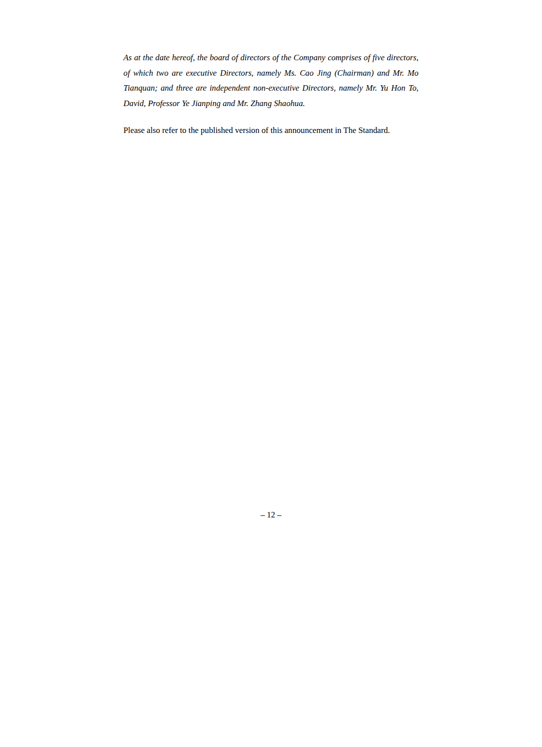As at the date hereof, the board of directors of the Company comprises of five directors, of which two are executive Directors, namely Ms. Cao Jing (Chairman) and Mr. Mo Tianquan; and three are independent non-executive Directors, namely Mr. Yu Hon To, David, Professor Ye Jianping and Mr. Zhang Shaohua.
Please also refer to the published version of this announcement in The Standard.
– 12 –